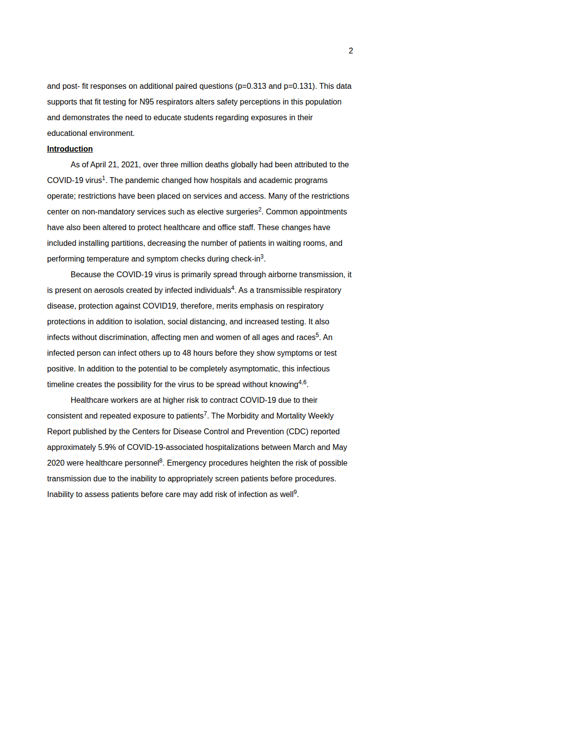2
and post- fit responses on additional paired questions (p=0.313 and p=0.131). This data supports that fit testing for N95 respirators alters safety perceptions in this population and demonstrates the need to educate students regarding exposures in their educational environment.
Introduction
As of April 21, 2021, over three million deaths globally had been attributed to the COVID-19 virus1. The pandemic changed how hospitals and academic programs operate; restrictions have been placed on services and access. Many of the restrictions center on non-mandatory services such as elective surgeries2. Common appointments have also been altered to protect healthcare and office staff. These changes have included installing partitions, decreasing the number of patients in waiting rooms, and performing temperature and symptom checks during check-in3.
Because the COVID-19 virus is primarily spread through airborne transmission, it is present on aerosols created by infected individuals4. As a transmissible respiratory disease, protection against COVID19, therefore, merits emphasis on respiratory protections in addition to isolation, social distancing, and increased testing. It also infects without discrimination, affecting men and women of all ages and races5. An infected person can infect others up to 48 hours before they show symptoms or test positive. In addition to the potential to be completely asymptomatic, this infectious timeline creates the possibility for the virus to be spread without knowing4,6.
Healthcare workers are at higher risk to contract COVID-19 due to their consistent and repeated exposure to patients7. The Morbidity and Mortality Weekly Report published by the Centers for Disease Control and Prevention (CDC) reported approximately 5.9% of COVID-19-associated hospitalizations between March and May 2020 were healthcare personnel8. Emergency procedures heighten the risk of possible transmission due to the inability to appropriately screen patients before procedures. Inability to assess patients before care may add risk of infection as well9.